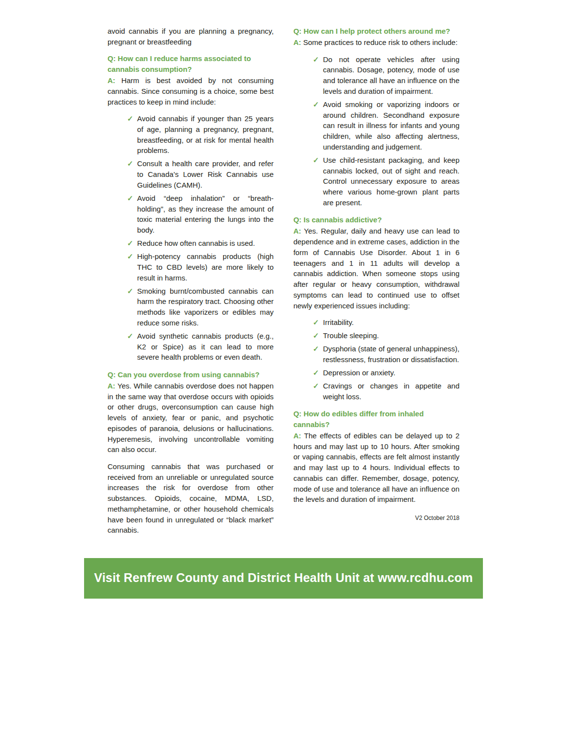avoid cannabis if you are planning a pregnancy, pregnant or breastfeeding
Q: How can I reduce harms associated to cannabis consumption?
A: Harm is best avoided by not consuming cannabis. Since consuming is a choice, some best practices to keep in mind include:
Avoid cannabis if younger than 25 years of age, planning a pregnancy, pregnant, breastfeeding, or at risk for mental health problems.
Consult a health care provider, and refer to Canada’s Lower Risk Cannabis use Guidelines (CAMH).
Avoid “deep inhalation” or “breath-holding”, as they increase the amount of toxic material entering the lungs into the body.
Reduce how often cannabis is used.
High-potency cannabis products (high THC to CBD levels) are more likely to result in harms.
Smoking burnt/combusted cannabis can harm the respiratory tract. Choosing other methods like vaporizers or edibles may reduce some risks.
Avoid synthetic cannabis products (e.g., K2 or Spice) as it can lead to more severe health problems or even death.
Q: Can you overdose from using cannabis?
A: Yes. While cannabis overdose does not happen in the same way that overdose occurs with opioids or other drugs, overconsumption can cause high levels of anxiety, fear or panic, and psychotic episodes of paranoia, delusions or hallucinations. Hyperemesis, involving uncontrollable vomiting can also occur.
Consuming cannabis that was purchased or received from an unreliable or unregulated source increases the risk for overdose from other substances. Opioids, cocaine, MDMA, LSD, methamphetamine, or other household chemicals have been found in unregulated or “black market” cannabis.
Q: How can I help protect others around me?
A: Some practices to reduce risk to others include:
Do not operate vehicles after using cannabis. Dosage, potency, mode of use and tolerance all have an influence on the levels and duration of impairment.
Avoid smoking or vaporizing indoors or around children. Secondhand exposure can result in illness for infants and young children, while also affecting alertness, understanding and judgement.
Use child-resistant packaging, and keep cannabis locked, out of sight and reach. Control unnecessary exposure to areas where various home-grown plant parts are present.
Q: Is cannabis addictive?
A: Yes. Regular, daily and heavy use can lead to dependence and in extreme cases, addiction in the form of Cannabis Use Disorder. About 1 in 6 teenagers and 1 in 11 adults will develop a cannabis addiction. When someone stops using after regular or heavy consumption, withdrawal symptoms can lead to continued use to offset newly experienced issues including:
Irritability.
Trouble sleeping.
Dysphoria (state of general unhappiness), restlessness, frustration or dissatisfaction.
Depression or anxiety.
Cravings or changes in appetite and weight loss.
Q: How do edibles differ from inhaled cannabis?
A: The effects of edibles can be delayed up to 2 hours and may last up to 10 hours. After smoking or vaping cannabis, effects are felt almost instantly and may last up to 4 hours. Individual effects to cannabis can differ. Remember, dosage, potency, mode of use and tolerance all have an influence on the levels and duration of impairment.
V2 October 2018
Visit Renfrew County and District Health Unit at www.rcdhu.com